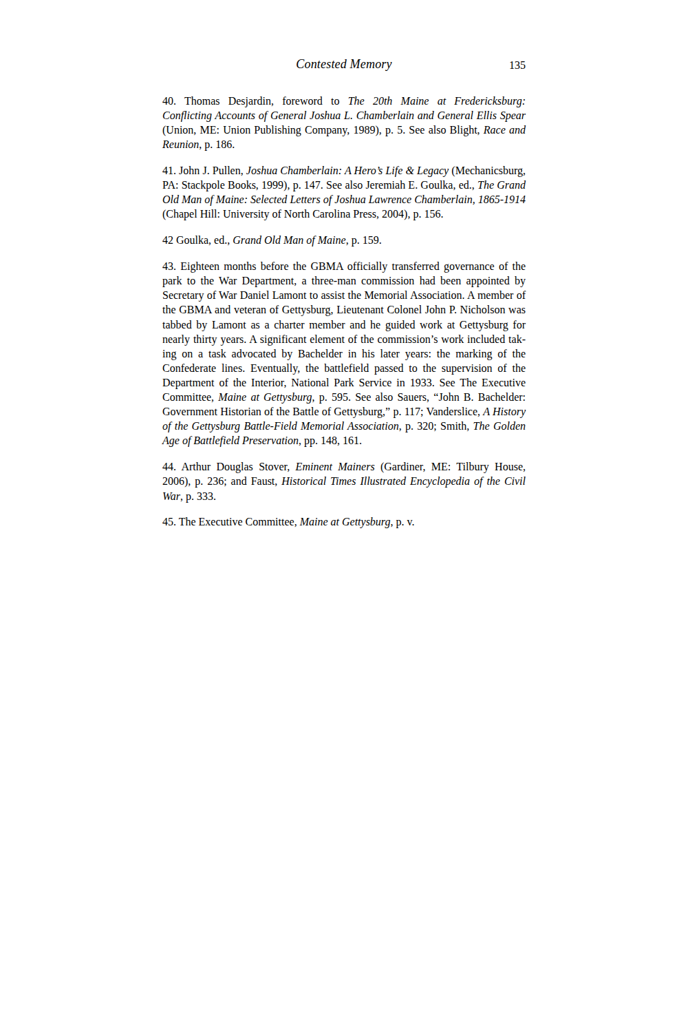Contested Memory 135
40. Thomas Desjardin, foreword to The 20th Maine at Fredericksburg: Conflicting Accounts of General Joshua L. Chamberlain and General Ellis Spear (Union, ME: Union Publishing Company, 1989), p. 5. See also Blight, Race and Reunion, p. 186.
41. John J. Pullen, Joshua Chamberlain: A Hero’s Life & Legacy (Mechanicsburg, PA: Stackpole Books, 1999), p. 147. See also Jeremiah E. Goulka, ed., The Grand Old Man of Maine: Selected Letters of Joshua Lawrence Chamberlain, 1865-1914 (Chapel Hill: University of North Carolina Press, 2004), p. 156.
42 Goulka, ed., Grand Old Man of Maine, p. 159.
43. Eighteen months before the GBMA officially transferred governance of the park to the War Department, a three-man commission had been appointed by Secretary of War Daniel Lamont to assist the Memorial Association. A member of the GBMA and veteran of Gettysburg, Lieutenant Colonel John P. Nicholson was tabbed by Lamont as a charter member and he guided work at Gettysburg for nearly thirty years. A significant element of the commission’s work included taking on a task advocated by Bachelder in his later years: the marking of the Confederate lines. Eventually, the battlefield passed to the supervision of the Department of the Interior, National Park Service in 1933. See The Executive Committee, Maine at Gettysburg, p. 595. See also Sauers, “John B. Bachelder: Government Historian of the Battle of Gettysburg,” p. 117; Vanderslice, A History of the Gettysburg Battle-Field Memorial Association, p. 320; Smith, The Golden Age of Battlefield Preservation, pp. 148, 161.
44. Arthur Douglas Stover, Eminent Mainers (Gardiner, ME: Tilbury House, 2006), p. 236; and Faust, Historical Times Illustrated Encyclopedia of the Civil War, p. 333.
45. The Executive Committee, Maine at Gettysburg, p. v.